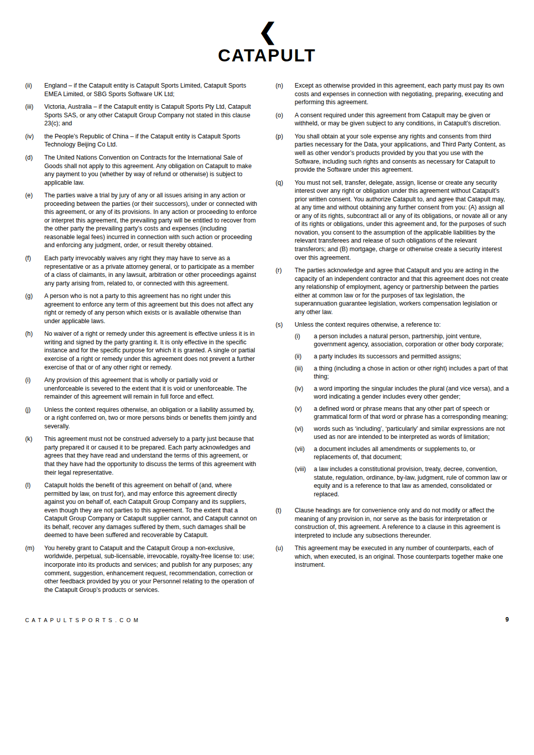❮
CATAPULT
(ii)
England – if the Catapult entity is Catapult Sports Limited, Catapult Sports EMEA Limited, or SBG Sports Software UK Ltd;
(iii)
Victoria, Australia – if the Catapult entity is Catapult Sports Pty Ltd, Catapult Sports SAS, or any other Catapult Group Company not stated in this clause 23(c); and
(iv)
the People’s Republic of China – if the Catapult entity is Catapult Sports Technology Beijing Co Ltd.
(d)
The United Nations Convention on Contracts for the International Sale of Goods shall not apply to this agreement. Any obligation on Catapult to make any payment to you (whether by way of refund or otherwise) is subject to applicable law.
(e)
The parties waive a trial by jury of any or all issues arising in any action or proceeding between the parties (or their successors), under or connected with this agreement, or any of its provisions. In any action or proceeding to enforce or interpret this agreement, the prevailing party will be entitled to recover from the other party the prevailing party’s costs and expenses (including reasonable legal fees) incurred in connection with such action or proceeding and enforcing any judgment, order, or result thereby obtained.
(f)
Each party irrevocably waives any right they may have to serve as a representative or as a private attorney general, or to participate as a member of a class of claimants, in any lawsuit, arbitration or other proceedings against any party arising from, related to, or connected with this agreement.
(g)
A person who is not a party to this agreement has no right under this agreement to enforce any term of this agreement but this does not affect any right or remedy of any person which exists or is available otherwise than under applicable laws.
(h)
No waiver of a right or remedy under this agreement is effective unless it is in writing and signed by the party granting it. It is only effective in the specific instance and for the specific purpose for which it is granted. A single or partial exercise of a right or remedy under this agreement does not prevent a further exercise of that or of any other right or remedy.
(i)
Any provision of this agreement that is wholly or partially void or unenforceable is severed to the extent that it is void or unenforceable. The remainder of this agreement will remain in full force and effect.
(j)
Unless the context requires otherwise, an obligation or a liability assumed by, or a right conferred on, two or more persons binds or benefits them jointly and severally.
(k)
This agreement must not be construed adversely to a party just because that party prepared it or caused it to be prepared. Each party acknowledges and agrees that they have read and understand the terms of this agreement, or that they have had the opportunity to discuss the terms of this agreement with their legal representative.
(l)
Catapult holds the benefit of this agreement on behalf of (and, where permitted by law, on trust for), and may enforce this agreement directly against you on behalf of, each Catapult Group Company and its suppliers, even though they are not parties to this agreement. To the extent that a Catapult Group Company or Catapult supplier cannot, and Catapult cannot on its behalf, recover any damages suffered by them, such damages shall be deemed to have been suffered and recoverable by Catapult.
(m)
You hereby grant to Catapult and the Catapult Group a non-exclusive, worldwide, perpetual, sub-licensable, irrevocable, royalty-free license to: use; incorporate into its products and services; and publish for any purposes; any comment, suggestion, enhancement request, recommendation, correction or other feedback provided by you or your Personnel relating to the operation of the Catapult Group’s products or services.
(n)
Except as otherwise provided in this agreement, each party must pay its own costs and expenses in connection with negotiating, preparing, executing and performing this agreement.
(o)
A consent required under this agreement from Catapult may be given or withheld, or may be given subject to any conditions, in Catapult’s discretion.
(p)
You shall obtain at your sole expense any rights and consents from third parties necessary for the Data, your applications, and Third Party Content, as well as other vendor’s products provided by you that you use with the Software, including such rights and consents as necessary for Catapult to provide the Software under this agreement.
(q)
You must not sell, transfer, delegate, assign, license or create any security interest over any right or obligation under this agreement without Catapult’s prior written consent. You authorize Catapult to, and agree that Catapult may, at any time and without obtaining any further consent from you: (A) assign all or any of its rights, subcontract all or any of its obligations, or novate all or any of its rights or obligations, under this agreement and, for the purposes of such novation, you consent to the assumption of the applicable liabilities by the relevant transferees and release of such obligations of the relevant transferors; and (B) mortgage, charge or otherwise create a security interest over this agreement.
(r)
The parties acknowledge and agree that Catapult and you are acting in the capacity of an independent contractor and that this agreement does not create any relationship of employment, agency or partnership between the parties either at common law or for the purposes of tax legislation, the superannuation guarantee legislation, workers compensation legislation or any other law.
(s)
Unless the context requires otherwise, a reference to:
(i)
a person includes a natural person, partnership, joint venture, government agency, association, corporation or other body corporate;
(ii)
a party includes its successors and permitted assigns;
(iii)
a thing (including a chose in action or other right) includes a part of that thing;
(iv)
a word importing the singular includes the plural (and vice versa), and a word indicating a gender includes every other gender;
(v)
a defined word or phrase means that any other part of speech or grammatical form of that word or phrase has a corresponding meaning;
(vi)
words such as ‘including’, ‘particularly’ and similar expressions are not used as nor are intended to be interpreted as words of limitation;
(vii)
a document includes all amendments or supplements to, or replacements of, that document;
(viii)
a law includes a constitutional provision, treaty, decree, convention, statute, regulation, ordinance, by-law, judgment, rule of common law or equity and is a reference to that law as amended, consolidated or replaced.
(t)
Clause headings are for convenience only and do not modify or affect the meaning of any provision in, nor serve as the basis for interpretation or construction of, this agreement. A reference to a clause in this agreement is interpreted to include any subsections thereunder.
(u)
This agreement may be executed in any number of counterparts, each of which, when executed, is an original. Those counterparts together make one instrument.
C A T A P U L T S P O R T S . C O M
9